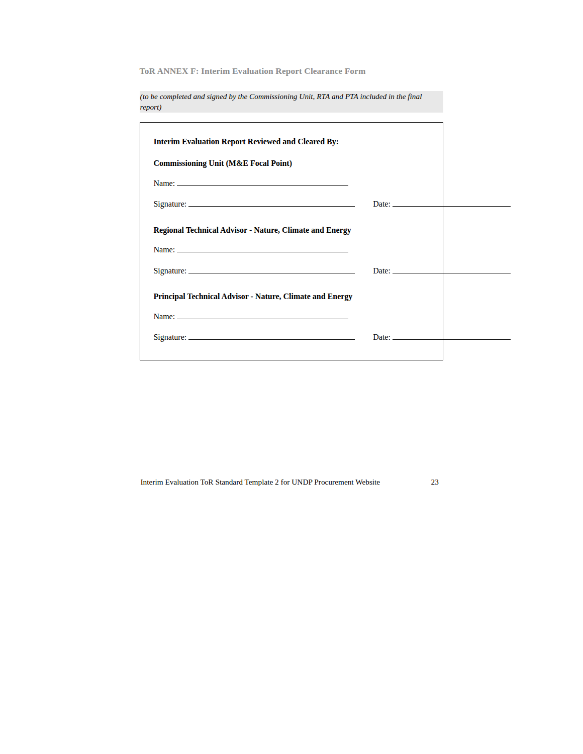ToR ANNEX F: Interim Evaluation Report Clearance Form
(to be completed and signed by the Commissioning Unit, RTA and PTA included in the final report)
Interim Evaluation Report Reviewed and Cleared By:
Commissioning Unit (M&E Focal Point)
Name:
Signature: Date:
Regional Technical Advisor - Nature, Climate and Energy
Name:
Signature: Date:
Principal Technical Advisor - Nature, Climate and Energy
Name:
Signature: Date:
Interim Evaluation ToR Standard Template 2 for UNDP Procurement Website 23